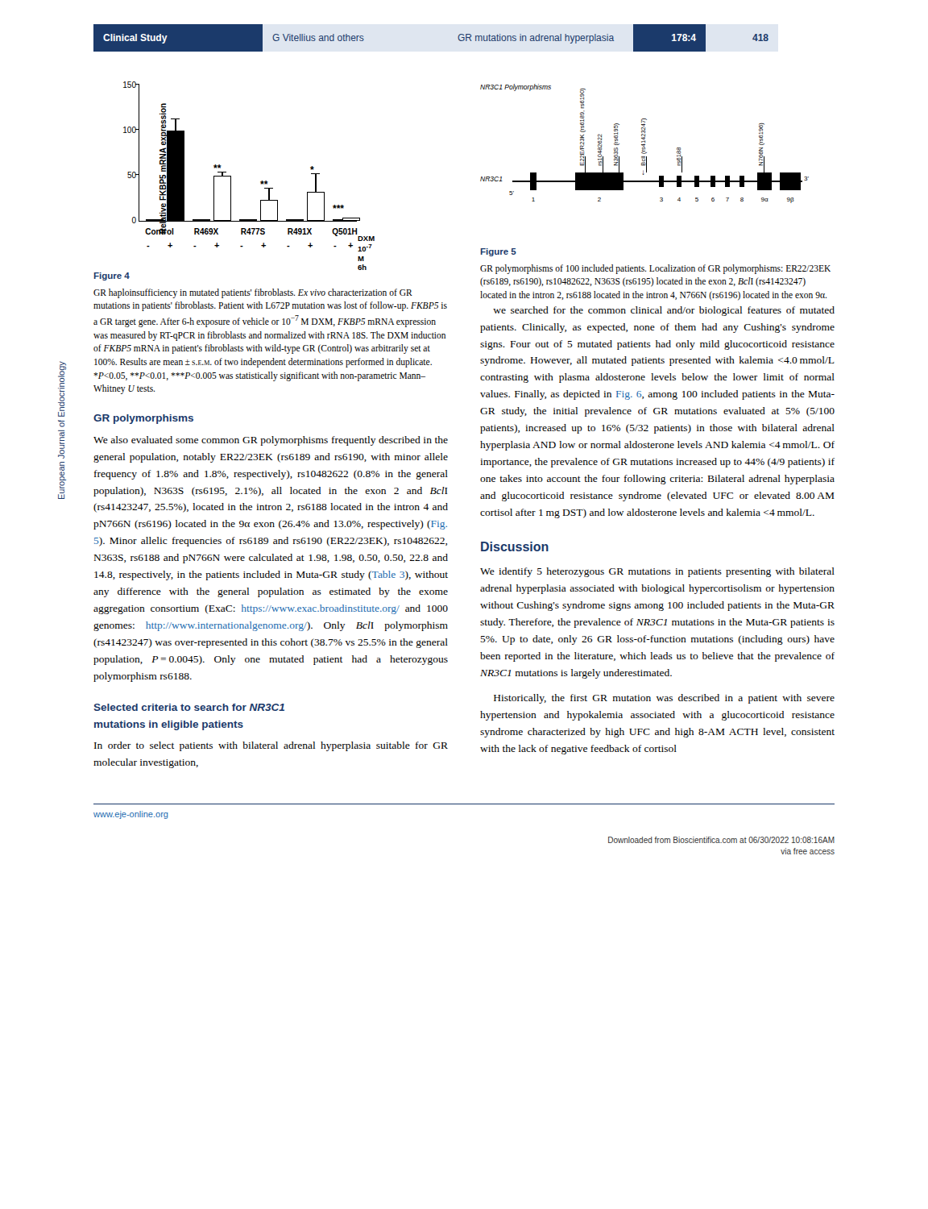Clinical Study
G Vitellius and others
GR mutations in adrenal hyperplasia
178:4
418
European Journal of Endocrinology
Relative FKBP5 mRNA expression
Amol/fmol of 18S
150
100
50
0
**
**
*
***
Control
R469X
R477S
R491X
Q501H
-
+
-
+
-
+
-
+
-
+
DXM 10-7 M
6h
Figure 4 GR haploinsufficiency in mutated patients' fibroblasts. Ex vivo characterization of GR mutations in patients' fibroblasts. Patient with L672P mutation was lost of follow-up. FKBP5 is a GR target gene. After 6-h exposure of vehicle or 10−7 M DXM, FKBP5 mRNA expression was measured by RT-qPCR in fibroblasts and normalized with rRNA 18S. The DXM induction of FKBP5 mRNA in patient's fibroblasts with wild-type GR (Control) was arbitrarily set at 100%. Results are mean ± s.e.m. of two independent determinations performed in duplicate. *P<0.05, **P<0.01, ***P<0.005 was statistically significant with non-parametric Mann–Whitney U tests.
GR polymorphisms
We also evaluated some common GR polymorphisms frequently described in the general population, notably ER22/23EK (rs6189 and rs6190, with minor allele frequency of 1.8% and 1.8%, respectively), rs10482622 (0.8% in the general population), N363S (rs6195, 2.1%), all located in the exon 2 and Bcl I (rs41423247, 25.5%), located in the intron 2, rs6188 located in the intron 4 and pN766N (rs6196) located in the 9α exon (26.4% and 13.0%, respectively) (Fig. 5). Minor allelic frequencies of rs6189 and rs6190 (ER22/23EK), rs10482622, N363S, rs6188 and pN766N were calculated at 1.98, 1.98, 0.50, 0.50, 22.8 and 14.8, respectively, in the patients included in Muta-GR study (Table 3), without any difference with the general population as estimated by the exome aggregation consortium (ExaC: https://www.exac.broadinstitute.org/ and 1000 genomes: http://www.internationalgenome.org/). Only Bcl I polymorphism (rs41423247) was over-represented in this cohort (38.7% vs 25.5% in the general population, P = 0.0045). Only one mutated patient had a heterozygous polymorphism rs6188.
Selected criteria to search for NR3C1
mutations in eligible patients
In order to select patients with bilateral adrenal hyperplasia suitable for GR molecular investigation,
NR3C1 Polymorphisms
NR3C1
5'
3'
1
2
3
4
5
6
7
8
9α
9β
E22E/R23K (rs6189, rs6190)
rs10482622
N363S (rs6195)
BclI (rs41423247)
↓
rs6188
N766N (rs6196)
Figure 5 GR polymorphisms of 100 included patients. Localization of GR polymorphisms: ER22/23EK (rs6189, rs6190), rs10482622, N363S (rs6195) located in the exon 2, Bcl I (rs41423247) located in the intron 2, rs6188 located in the intron 4, N766N (rs6196) located in the exon 9α.
we searched for the common clinical and/or biological features of mutated patients. Clinically, as expected, none of them had any Cushing's syndrome signs. Four out of 5 mutated patients had only mild glucocorticoid resistance syndrome. However, all mutated patients presented with kalemia <4.0 mmol/L contrasting with plasma aldosterone levels below the lower limit of normal values. Finally, as depicted in Fig. 6, among 100 included patients in the Muta-GR study, the initial prevalence of GR mutations evaluated at 5% (5/100 patients), increased up to 16% (5/32 patients) in those with bilateral adrenal hyperplasia AND low or normal aldosterone levels AND kalemia <4 mmol/L. Of importance, the prevalence of GR mutations increased up to 44% (4/9 patients) if one takes into account the four following criteria: Bilateral adrenal hyperplasia and glucocorticoid resistance syndrome (elevated UFC or elevated 8.00 AM cortisol after 1 mg DST) and low aldosterone levels and kalemia <4 mmol/L.
Discussion
We identify 5 heterozygous GR mutations in patients presenting with bilateral adrenal hyperplasia associated with biological hypercortisolism or hypertension without Cushing's syndrome signs among 100 included patients in the Muta-GR study. Therefore, the prevalence of NR3C1 mutations in the Muta-GR patients is 5%. Up to date, only 26 GR loss-of-function mutations (including ours) have been reported in the literature, which leads us to believe that the prevalence of NR3C1 mutations is largely underestimated.
Historically, the first GR mutation was described in a patient with severe hypertension and hypokalemia associated with a glucocorticoid resistance syndrome characterized by high UFC and high 8-AM ACTH level, consistent with the lack of negative feedback of cortisol
www.eje-online.org
Downloaded from Bioscientifica.com at 06/30/2022 10:08:16AM
via free access